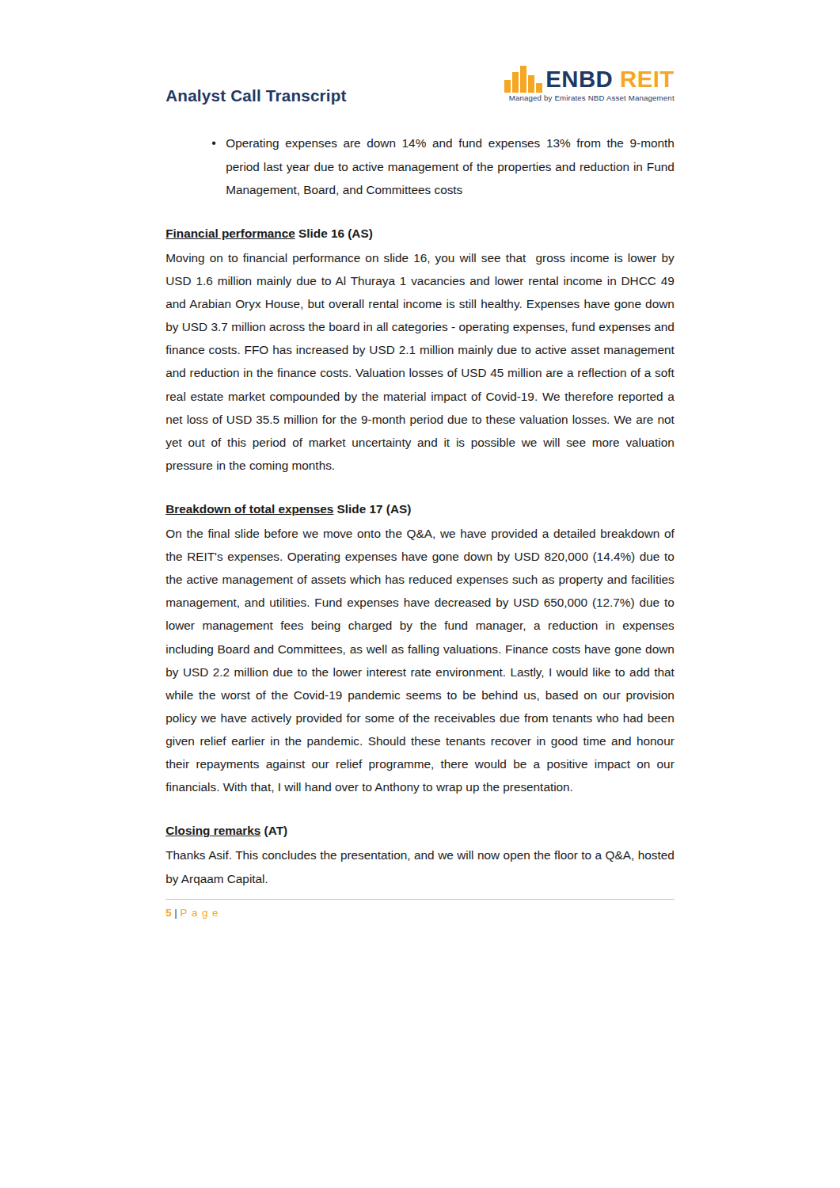Analyst Call Transcript
ENBD REIT
Managed by Emirates NBD Asset Management
Operating expenses are down 14% and fund expenses 13% from the 9-month period last year due to active management of the properties and reduction in Fund Management, Board, and Committees costs
Financial performance Slide 16 (AS)
Moving on to financial performance on slide 16, you will see that gross income is lower by USD 1.6 million mainly due to Al Thuraya 1 vacancies and lower rental income in DHCC 49 and Arabian Oryx House, but overall rental income is still healthy. Expenses have gone down by USD 3.7 million across the board in all categories - operating expenses, fund expenses and finance costs. FFO has increased by USD 2.1 million mainly due to active asset management and reduction in the finance costs. Valuation losses of USD 45 million are a reflection of a soft real estate market compounded by the material impact of Covid-19. We therefore reported a net loss of USD 35.5 million for the 9-month period due to these valuation losses. We are not yet out of this period of market uncertainty and it is possible we will see more valuation pressure in the coming months.
Breakdown of total expenses Slide 17 (AS)
On the final slide before we move onto the Q&A, we have provided a detailed breakdown of the REIT's expenses. Operating expenses have gone down by USD 820,000 (14.4%) due to the active management of assets which has reduced expenses such as property and facilities management, and utilities. Fund expenses have decreased by USD 650,000 (12.7%) due to lower management fees being charged by the fund manager, a reduction in expenses including Board and Committees, as well as falling valuations. Finance costs have gone down by USD 2.2 million due to the lower interest rate environment. Lastly, I would like to add that while the worst of the Covid-19 pandemic seems to be behind us, based on our provision policy we have actively provided for some of the receivables due from tenants who had been given relief earlier in the pandemic. Should these tenants recover in good time and honour their repayments against our relief programme, there would be a positive impact on our financials. With that, I will hand over to Anthony to wrap up the presentation.
Closing remarks (AT)
Thanks Asif. This concludes the presentation, and we will now open the floor to a Q&A, hosted by Arqaam Capital.
5 | P a g e